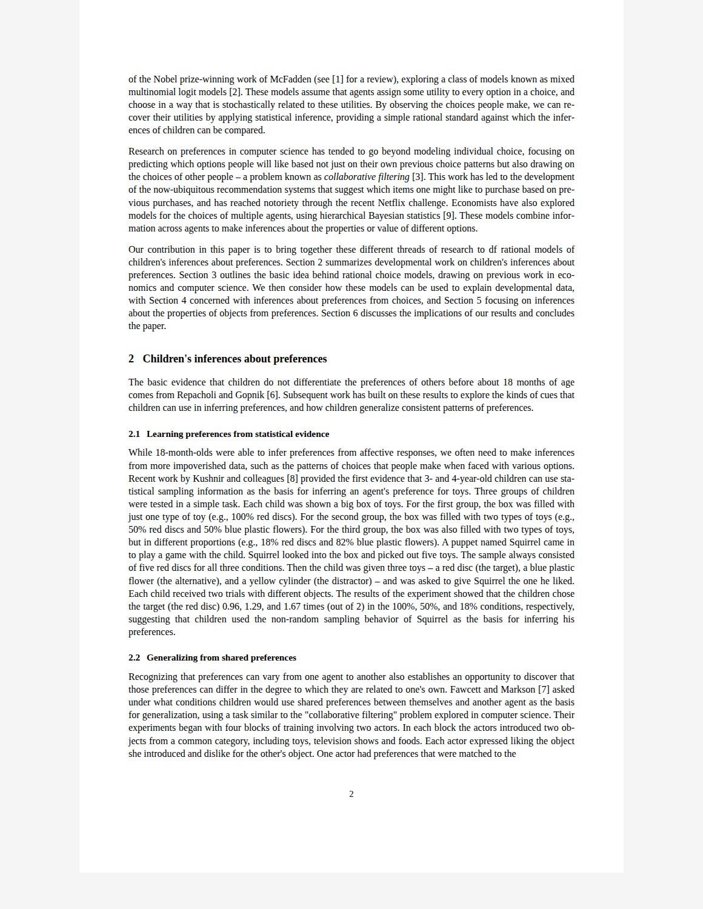of the Nobel prize-winning work of McFadden (see [1] for a review), exploring a class of models known as mixed multinomial logit models [2]. These models assume that agents assign some utility to every option in a choice, and choose in a way that is stochastically related to these utilities. By observing the choices people make, we can recover their utilities by applying statistical inference, providing a simple rational standard against which the inferences of children can be compared.
Research on preferences in computer science has tended to go beyond modeling individual choice, focusing on predicting which options people will like based not just on their own previous choice patterns but also drawing on the choices of other people – a problem known as collaborative filtering [3]. This work has led to the development of the now-ubiquitous recommendation systems that suggest which items one might like to purchase based on previous purchases, and has reached notoriety through the recent Netflix challenge. Economists have also explored models for the choices of multiple agents, using hierarchical Bayesian statistics [9]. These models combine information across agents to make inferences about the properties or value of different options.
Our contribution in this paper is to bring together these different threads of research to df rational models of children's inferences about preferences. Section 2 summarizes developmental work on children's inferences about preferences. Section 3 outlines the basic idea behind rational choice models, drawing on previous work in economics and computer science. We then consider how these models can be used to explain developmental data, with Section 4 concerned with inferences about preferences from choices, and Section 5 focusing on inferences about the properties of objects from preferences. Section 6 discusses the implications of our results and concludes the paper.
2 Children's inferences about preferences
The basic evidence that children do not differentiate the preferences of others before about 18 months of age comes from Repacholi and Gopnik [6]. Subsequent work has built on these results to explore the kinds of cues that children can use in inferring preferences, and how children generalize consistent patterns of preferences.
2.1 Learning preferences from statistical evidence
While 18-month-olds were able to infer preferences from affective responses, we often need to make inferences from more impoverished data, such as the patterns of choices that people make when faced with various options. Recent work by Kushnir and colleagues [8] provided the first evidence that 3- and 4-year-old children can use statistical sampling information as the basis for inferring an agent's preference for toys. Three groups of children were tested in a simple task. Each child was shown a big box of toys. For the first group, the box was filled with just one type of toy (e.g., 100% red discs). For the second group, the box was filled with two types of toys (e.g., 50% red discs and 50% blue plastic flowers). For the third group, the box was also filled with two types of toys, but in different proportions (e.g., 18% red discs and 82% blue plastic flowers). A puppet named Squirrel came in to play a game with the child. Squirrel looked into the box and picked out five toys. The sample always consisted of five red discs for all three conditions. Then the child was given three toys – a red disc (the target), a blue plastic flower (the alternative), and a yellow cylinder (the distractor) – and was asked to give Squirrel the one he liked. Each child received two trials with different objects. The results of the experiment showed that the children chose the target (the red disc) 0.96, 1.29, and 1.67 times (out of 2) in the 100%, 50%, and 18% conditions, respectively, suggesting that children used the non-random sampling behavior of Squirrel as the basis for inferring his preferences.
2.2 Generalizing from shared preferences
Recognizing that preferences can vary from one agent to another also establishes an opportunity to discover that those preferences can differ in the degree to which they are related to one's own. Fawcett and Markson [7] asked under what conditions children would use shared preferences between themselves and another agent as the basis for generalization, using a task similar to the "collaborative filtering" problem explored in computer science. Their experiments began with four blocks of training involving two actors. In each block the actors introduced two objects from a common category, including toys, television shows and foods. Each actor expressed liking the object she introduced and dislike for the other's object. One actor had preferences that were matched to the
2